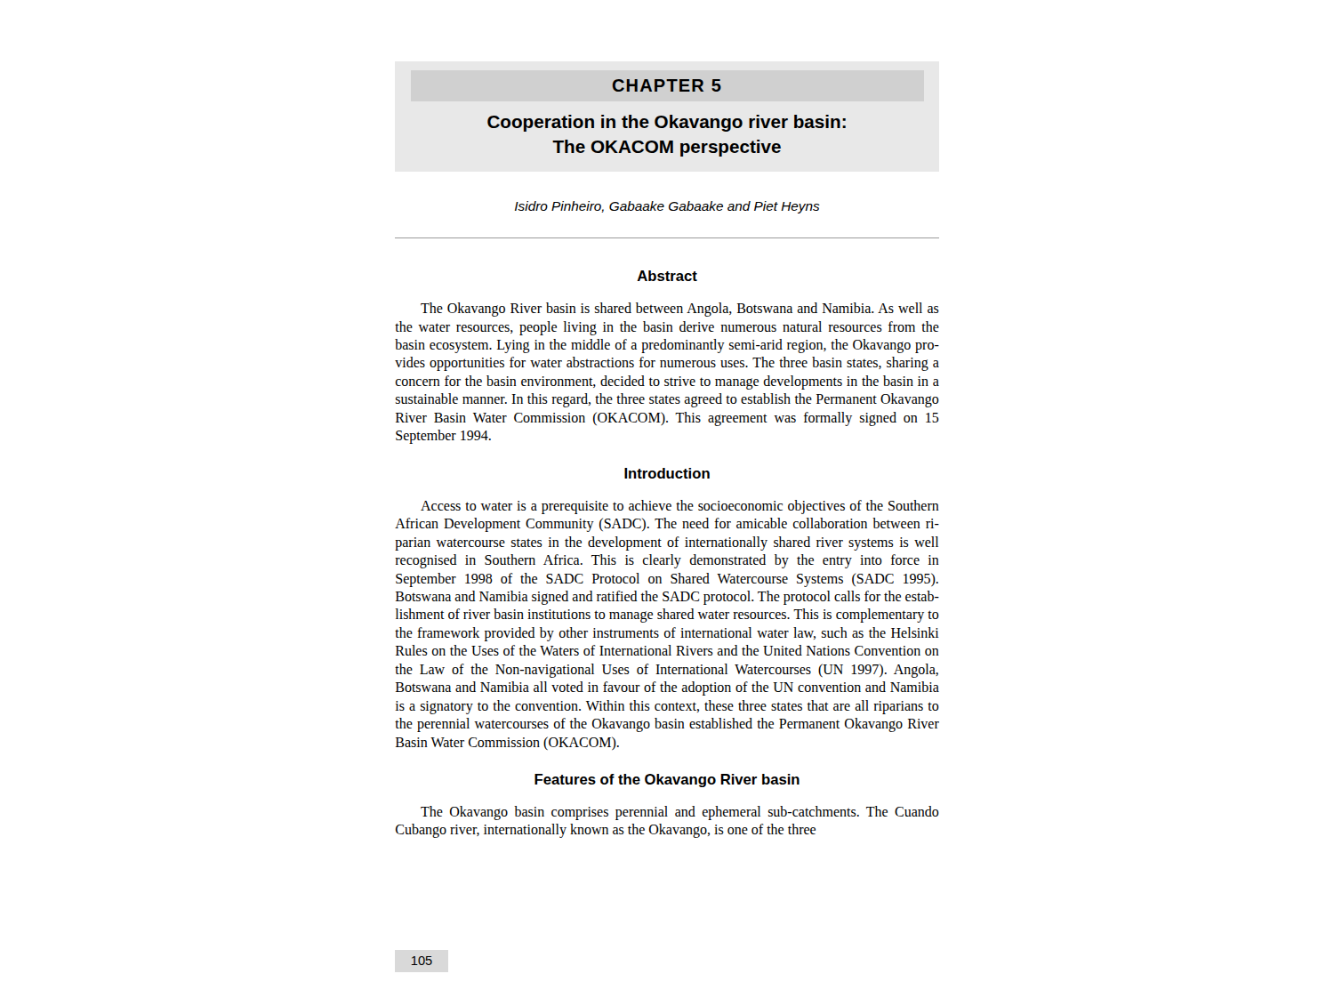CHAPTER 5
Cooperation in the Okavango river basin:
The OKACOM perspective
Isidro Pinheiro, Gabaake Gabaake and Piet Heyns
Abstract
The Okavango River basin is shared between Angola, Botswana and Namibia. As well as the water resources, people living in the basin derive numerous natural resources from the basin ecosystem. Lying in the middle of a predominantly semi-arid region, the Okavango provides opportunities for water abstractions for numerous uses. The three basin states, sharing a concern for the basin environment, decided to strive to manage developments in the basin in a sustainable manner. In this regard, the three states agreed to establish the Permanent Okavango River Basin Water Commission (OKACOM). This agreement was formally signed on 15 September 1994.
Introduction
Access to water is a prerequisite to achieve the socioeconomic objectives of the Southern African Development Community (SADC). The need for amicable collaboration between riparian watercourse states in the development of internationally shared river systems is well recognised in Southern Africa. This is clearly demonstrated by the entry into force in September 1998 of the SADC Protocol on Shared Watercourse Systems (SADC 1995). Botswana and Namibia signed and ratified the SADC protocol. The protocol calls for the establishment of river basin institutions to manage shared water resources. This is complementary to the framework provided by other instruments of international water law, such as the Helsinki Rules on the Uses of the Waters of International Rivers and the United Nations Convention on the Law of the Non-navigational Uses of International Watercourses (UN 1997). Angola, Botswana and Namibia all voted in favour of the adoption of the UN convention and Namibia is a signatory to the convention. Within this context, these three states that are all riparians to the perennial watercourses of the Okavango basin established the Permanent Okavango River Basin Water Commission (OKACOM).
Features of the Okavango River basin
The Okavango basin comprises perennial and ephemeral sub-catchments. The Cuando Cubango river, internationally known as the Okavango, is one of the three
105